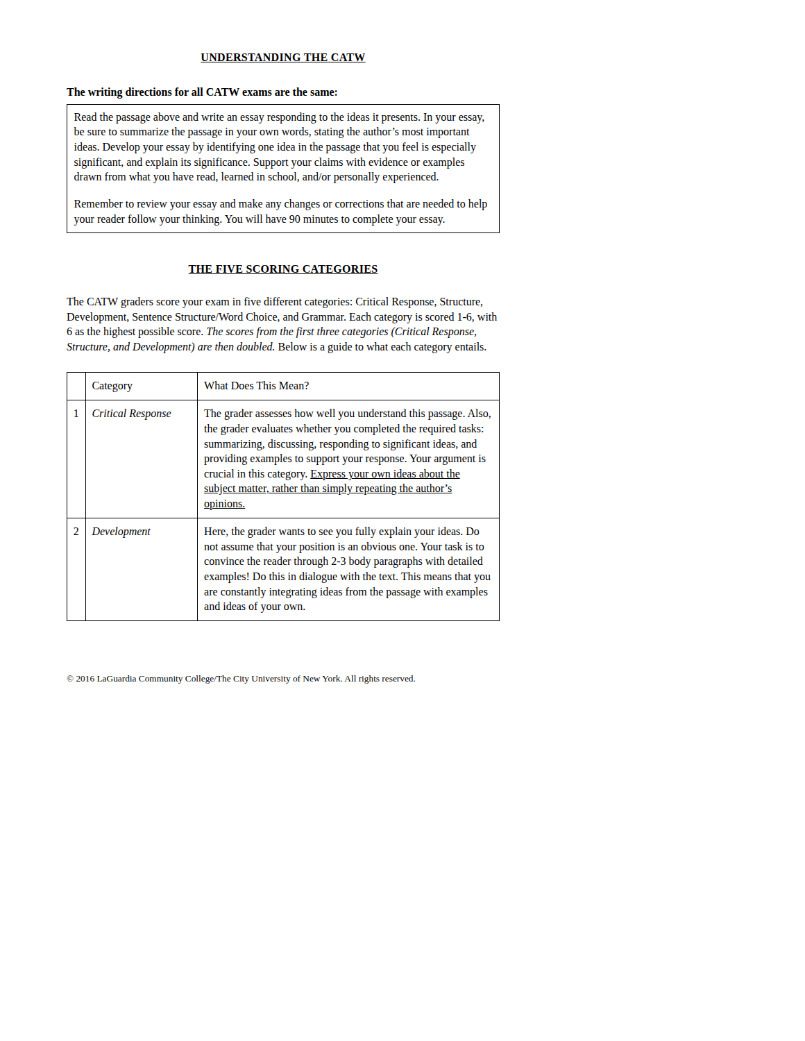UNDERSTANDING THE CATW
The writing directions for all CATW exams are the same:
Read the passage above and write an essay responding to the ideas it presents. In your essay, be sure to summarize the passage in your own words, stating the author’s most important ideas. Develop your essay by identifying one idea in the passage that you feel is especially significant, and explain its significance. Support your claims with evidence or examples drawn from what you have read, learned in school, and/or personally experienced.
Remember to review your essay and make any changes or corrections that are needed to help your reader follow your thinking. You will have 90 minutes to complete your essay.
THE FIVE SCORING CATEGORIES
The CATW graders score your exam in five different categories: Critical Response, Structure, Development, Sentence Structure/Word Choice, and Grammar. Each category is scored 1-6, with 6 as the highest possible score. The scores from the first three categories (Critical Response, Structure, and Development) are then doubled. Below is a guide to what each category entails.
| | Category | What Does This Mean? |
| 1 | Critical Response | The grader assesses how well you understand this passage. Also, the grader evaluates whether you completed the required tasks: summarizing, discussing, responding to significant ideas, and providing examples to support your response. Your argument is crucial in this category. Express your own ideas about the subject matter, rather than simply repeating the author’s opinions. |
| 2 | Development | Here, the grader wants to see you fully explain your ideas. Do not assume that your position is an obvious one. Your task is to convince the reader through 2-3 body paragraphs with detailed examples! Do this in dialogue with the text. This means that you are constantly integrating ideas from the passage with examples and ideas of your own. |
© 2016 LaGuardia Community College/The City University of New York. All rights reserved.